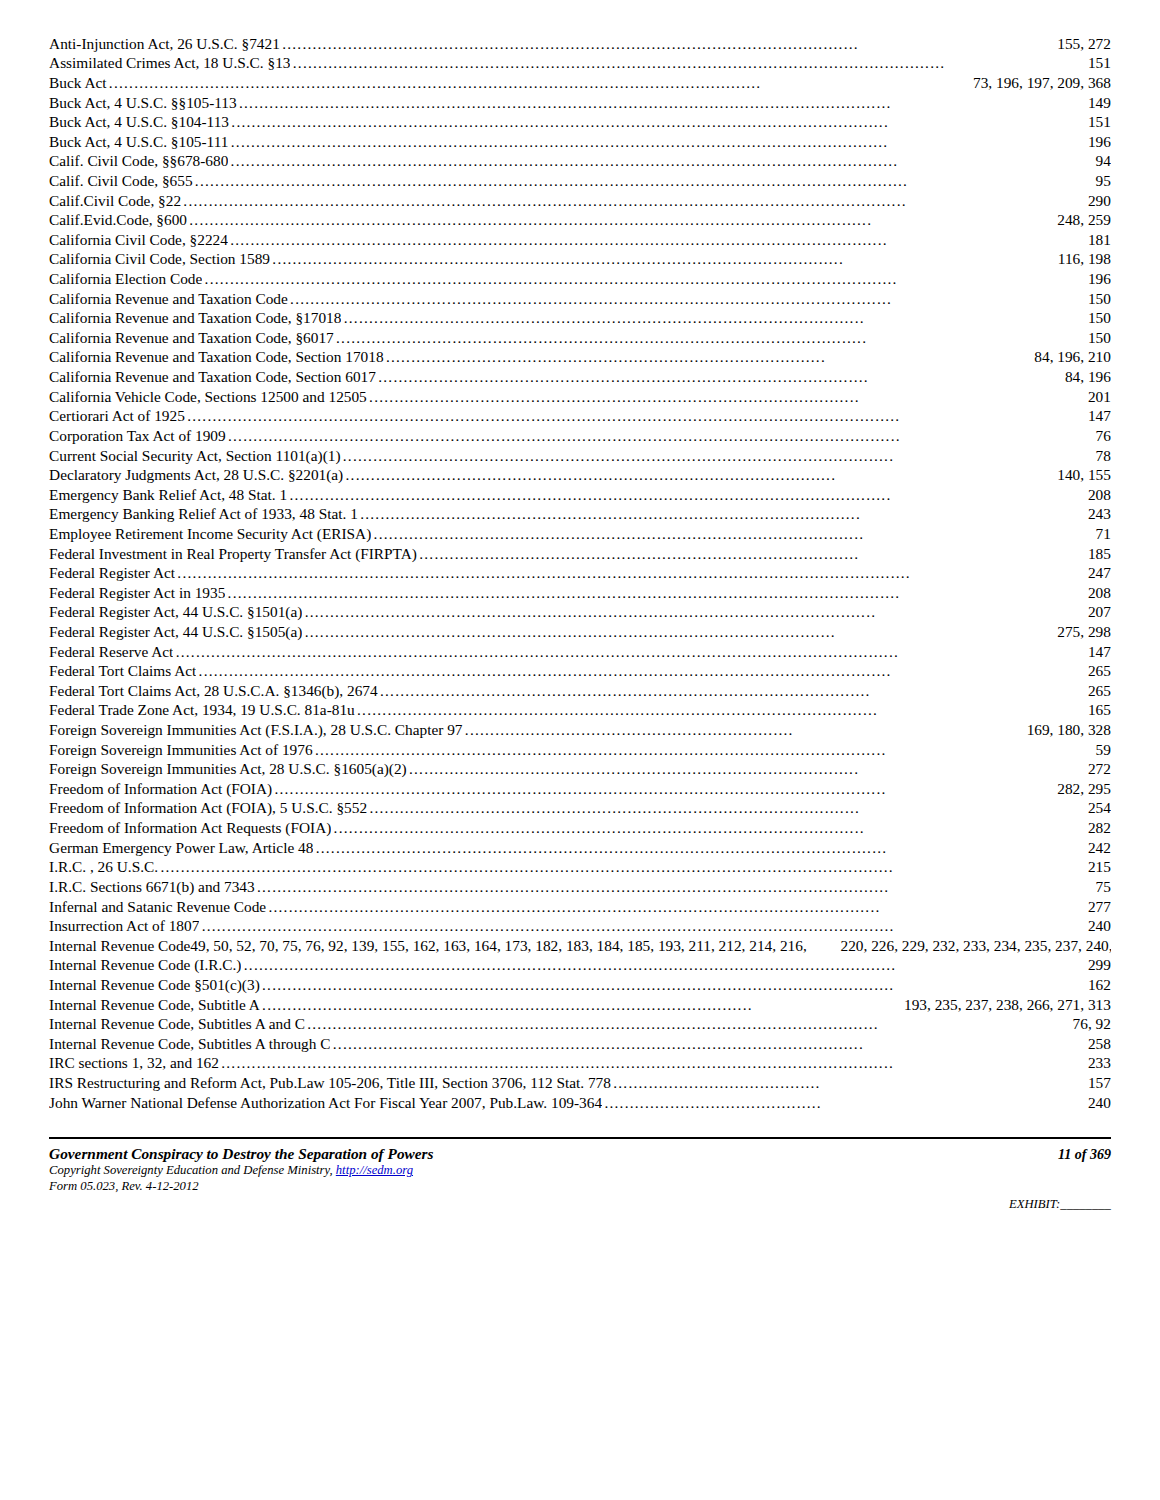Anti-Injunction Act, 26 U.S.C. §7421.................................................................................................................. 155, 272
Assimilated Crimes Act, 18 U.S.C. §13................................................................................................................................. 151
Buck Act................................................................................................................................. 73, 196, 197, 209, 368
Buck Act, 4 U.S.C. §§105-113................................................................................................................................. 149
Buck Act, 4 U.S.C. §104-113.................................................................................................................................. 151
Buck Act, 4 U.S.C. §105-111.................................................................................................................................. 196
Calif. Civil Code, §§678-680.................................................................................................................................... 94
Calif. Civil Code, §655............................................................................................................................................. 95
Calif.Civil Code, §22............................................................................................................................................... 290
Calif.Evid.Code, §600....................................................................................................................................... 248, 259
California Civil Code, §2224.................................................................................................................................. 181
California Civil Code, Section 1589................................................................................................................. 116, 198
California Election Code......................................................................................................................................... 196
California Revenue and Taxation Code....................................................................................................................... 150
California Revenue and Taxation Code, §17018....................................................................................................... 150
California Revenue and Taxation Code, §6017......................................................................................................... 150
California Revenue and Taxation Code, Section 17018....................................................................................... 84, 196, 210
California Revenue and Taxation Code, Section 6017................................................................................................. 84, 196
California Vehicle Code, Sections 12500 and 12505................................................................................................. 201
Certiorari Act of 1925............................................................................................................................................. 147
Corporation Tax Act of 1909..................................................................................................................................... 76
Current Social Security Act, Section 1101(a)(1)............................................................................................................. 78
Declaratory Judgments Act, 28 U.S.C. §2201(a)................................................................................................. 140, 155
Emergency Bank Relief Act, 48 Stat. 1....................................................................................................................... 208
Emergency Banking Relief Act of 1933, 48 Stat. 1................................................................................................... 243
Employee Retirement Income Security Act (ERISA)................................................................................................. 71
Federal Investment in Real Property Transfer Act (FIRPTA)....................................................................................... 185
Federal Register Act................................................................................................................................................. 247
Federal Register Act in 1935..................................................................................................................................... 208
Federal Register Act, 44 U.S.C. §1501(a)................................................................................................................. 207
Federal Register Act, 44 U.S.C. §1505(a)......................................................................................................... 275, 298
Federal Reserve Act............................................................................................................................................... 147
Federal Tort Claims Act......................................................................................................................................... 265
Federal Tort Claims Act, 28 U.S.C.A. §1346(b), 2674................................................................................................. 265
Federal Trade Zone Act, 1934, 19 U.S.C. 81a-81u....................................................................................................... 165
Foreign Sovereign Immunities Act (F.S.I.A.), 28 U.S.C. Chapter 97................................................................. 169, 180, 328
Foreign Sovereign Immunities Act of 1976................................................................................................................. 59
Foreign Sovereign Immunities Act, 28 U.S.C. §1605(a)(2)......................................................................................... 272
Freedom of Information Act (FOIA)......................................................................................................................... 282, 295
Freedom of Information Act (FOIA), 5 U.S.C. §552................................................................................................. 254
Freedom of Information Act Requests (FOIA)......................................................................................................... 282
German Emergency Power Law, Article 48................................................................................................................. 242
I.R.C. , 26 U.S.C.................................................................................................................................................. 215
I.R.C. Sections 6671(b) and 7343............................................................................................................................. 75
Infernal and Satanic Revenue Code......................................................................................................................... 277
Insurrection Act of 1807......................................................................................................................................... 240
Internal Revenue Code49, 50, 52, 70, 75, 76, 92, 139, 155, 162, 163, 164, 173, 182, 183, 184, 185, 193, 211, 212, 214, 216, 220, 226, 229, 232, 233, 234, 235, 237, 240, 246, 248, 258, 261, 264, 266, 271, 272, 273, 275, 277, 279, 280, 281, 289, 290, 297, 299, 300, 307, 311, 312, 313, 324, 325, 326, 332
Internal Revenue Code (I.R.C.)................................................................................................................................. 299
Internal Revenue Code §501(c)(3)............................................................................................................................. 162
Internal Revenue Code, Subtitle A................................................................................................. 193, 235, 237, 238, 266, 271, 313
Internal Revenue Code, Subtitles A and C................................................................................................................. 76, 92
Internal Revenue Code, Subtitles A through C......................................................................................................... 258
IRC sections 1, 32, and 162..................................................................................................................................... 233
IRS Restructuring and Reform Act, Pub.Law 105-206, Title III, Section 3706, 112 Stat. 778......................................... 157
John Warner National Defense Authorization Act For Fiscal Year 2007, Pub.Law. 109-364........................................... 240
Government Conspiracy to Destroy the Separation of Powers
Copyright Sovereignty Education and Defense Ministry, http://sedm.org
Form 05.023, Rev. 4-12-2012
11 of 369
EXHIBIT:________